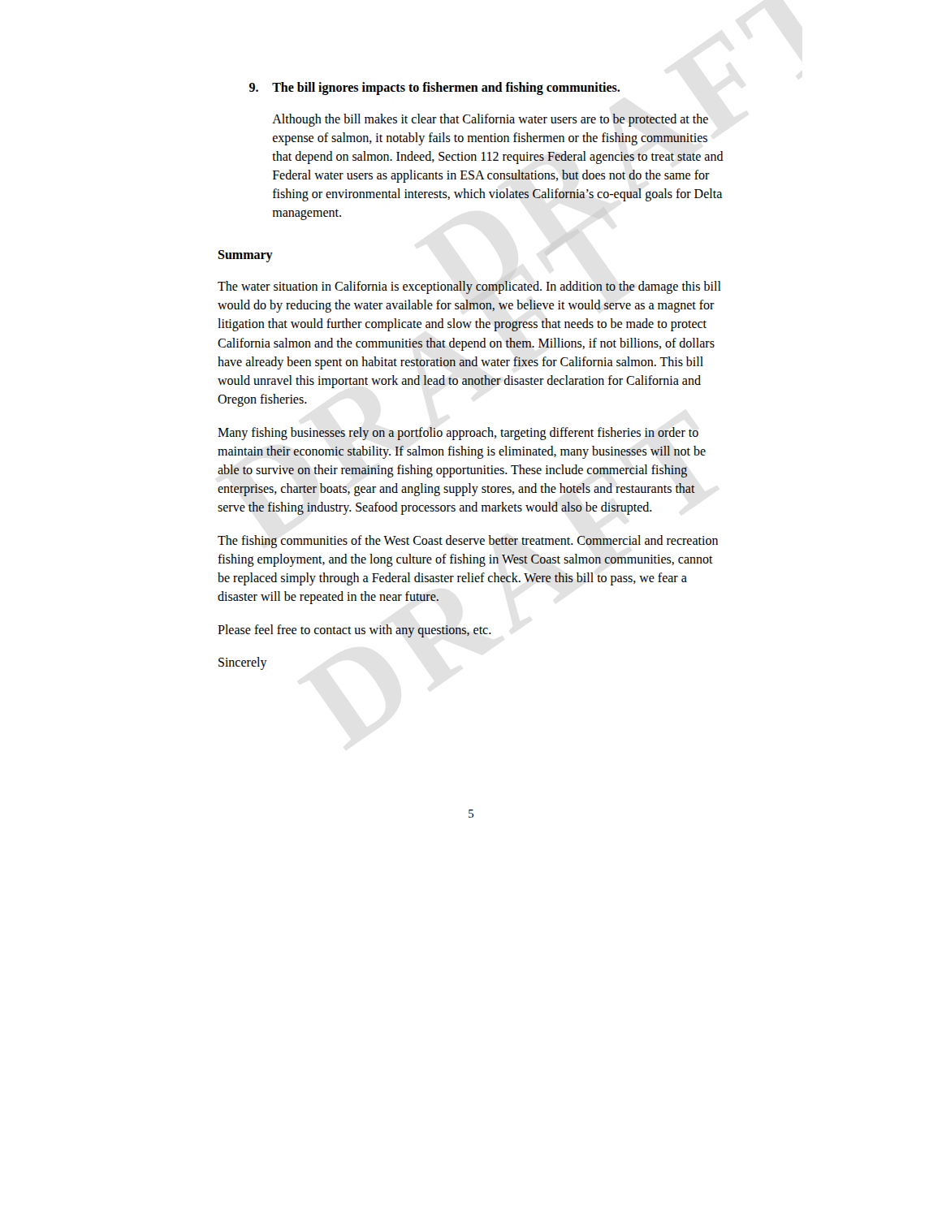DRAFT
DRAFT
DRAFT
9.
The bill ignores impacts to fishermen and fishing communities.
Although the bill makes it clear that California water users are to be protected at the expense of salmon, it notably fails to mention fishermen or the fishing communities that depend on salmon. Indeed, Section 112 requires Federal agencies to treat state and Federal water users as applicants in ESA consultations, but does not do the same for fishing or environmental interests, which violates California’s co-equal goals for Delta management.
Summary
The water situation in California is exceptionally complicated. In addition to the damage this bill would do by reducing the water available for salmon, we believe it would serve as a magnet for litigation that would further complicate and slow the progress that needs to be made to protect California salmon and the communities that depend on them. Millions, if not billions, of dollars have already been spent on habitat restoration and water fixes for California salmon. This bill would unravel this important work and lead to another disaster declaration for California and Oregon fisheries.
Many fishing businesses rely on a portfolio approach, targeting different fisheries in order to maintain their economic stability. If salmon fishing is eliminated, many businesses will not be able to survive on their remaining fishing opportunities. These include commercial fishing enterprises, charter boats, gear and angling supply stores, and the hotels and restaurants that serve the fishing industry. Seafood processors and markets would also be disrupted.
The fishing communities of the West Coast deserve better treatment. Commercial and recreation fishing employment, and the long culture of fishing in West Coast salmon communities, cannot be replaced simply through a Federal disaster relief check. Were this bill to pass, we fear a disaster will be repeated in the near future.
Please feel free to contact us with any questions, etc.
Sincerely
5